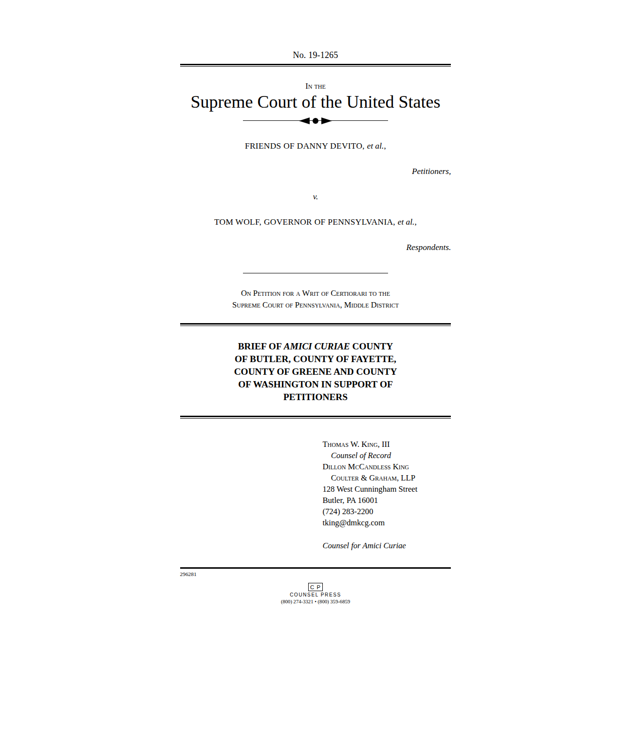No. 19-1265
In the
Supreme Court of the United States
FRIENDS OF DANNY DEVITO, et al.,
Petitioners,
v.
TOM WOLF, GOVERNOR OF PENNSYLVANIA, et al.,
Respondents.
On Petition for a Writ of Certiorari to the
Supreme Court of Pennsylvania, Middle District
BRIEF OF AMICI CURIAE COUNTY
OF BUTLER, COUNTY OF FAYETTE,
COUNTY OF GREENE AND COUNTY
OF WASHINGTON IN SUPPORT OF
PETITIONERS
Thomas W. King, III
Counsel of Record
Dillon McCandless King
Coulter & Graham, LLP
128 West Cunningham Street
Butler, PA 16001
(724) 283-2200
tking@dmkcg.com
Counsel for Amici Curiae
296281
C P
COUNSEL PRESS
(800) 274-3321 • (800) 359-6859